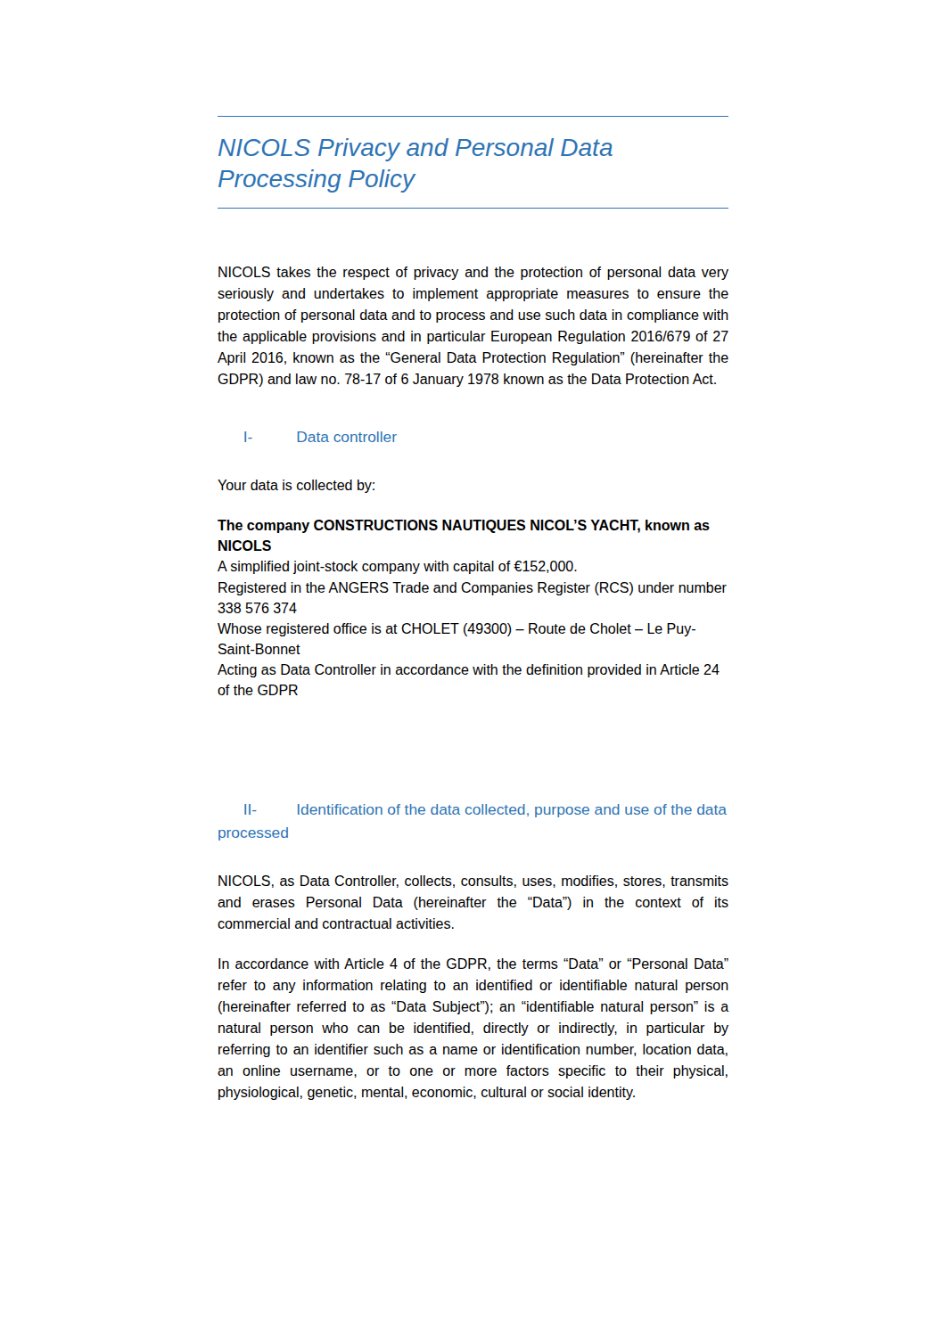NICOLS Privacy and Personal Data Processing Policy
NICOLS takes the respect of privacy and the protection of personal data very seriously and undertakes to implement appropriate measures to ensure the protection of personal data and to process and use such data in compliance with the applicable provisions and in particular European Regulation 2016/679 of 27 April 2016, known as the “General Data Protection Regulation” (hereinafter the GDPR) and law no. 78-17 of 6 January 1978 known as the Data Protection Act.
I-Data controller
Your data is collected by:
The company CONSTRUCTIONS NAUTIQUES NICOL’S YACHT, known as NICOLS
A simplified joint-stock company with capital of €152,000.
Registered in the ANGERS Trade and Companies Register (RCS) under number 338 576 374
Whose registered office is at CHOLET (49300) – Route de Cholet – Le Puy-Saint-Bonnet
Acting as Data Controller in accordance with the definition provided in Article 24 of the GDPR
II-Identification of the data collected, purpose and use of the data processed
NICOLS, as Data Controller, collects, consults, uses, modifies, stores, transmits and erases Personal Data (hereinafter the “Data”) in the context of its commercial and contractual activities.
In accordance with Article 4 of the GDPR, the terms “Data” or “Personal Data” refer to any information relating to an identified or identifiable natural person (hereinafter referred to as “Data Subject”); an “identifiable natural person” is a natural person who can be identified, directly or indirectly, in particular by referring to an identifier such as a name or identification number, location data, an online username, or to one or more factors specific to their physical, physiological, genetic, mental, economic, cultural or social identity.